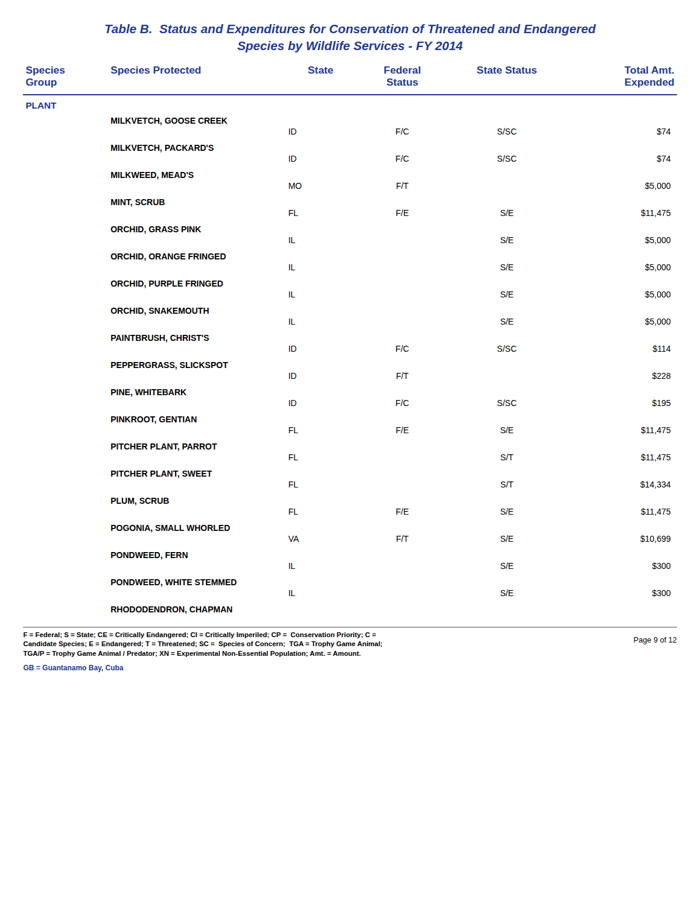Table B. Status and Expenditures for Conservation of Threatened and Endangered
Species by Wildlife Services - FY 2014
| Species Group | Species Protected | State | Federal Status | State Status | Total Amt. Expended |
| --- | --- | --- | --- | --- | --- |
| PLANT | |
| | MILKVETCH, GOOSE CREEK | |
| | | ID | F/C | S/SC | $74 |
| | MILKVETCH, PACKARD'S | |
| | | ID | F/C | S/SC | $74 |
| | MILKWEED, MEAD'S | |
| | | MO | F/T | | $5,000 |
| | MINT, SCRUB | |
| | | FL | F/E | S/E | $11,475 |
| | ORCHID, GRASS PINK | |
| | | IL | | S/E | $5,000 |
| | ORCHID, ORANGE FRINGED | |
| | | IL | | S/E | $5,000 |
| | ORCHID, PURPLE FRINGED | |
| | | IL | | S/E | $5,000 |
| | ORCHID, SNAKEMOUTH | |
| | | IL | | S/E | $5,000 |
| | PAINTBRUSH, CHRIST'S | |
| | | ID | F/C | S/SC | $114 |
| | PEPPERGRASS, SLICKSPOT | |
| | | ID | F/T | | $228 |
| | PINE, WHITEBARK | |
| | | ID | F/C | S/SC | $195 |
| | PINKROOT, GENTIAN | |
| | | FL | F/E | S/E | $11,475 |
| | PITCHER PLANT, PARROT | |
| | | FL | | S/T | $11,475 |
| | PITCHER PLANT, SWEET | |
| | | FL | | S/T | $14,334 |
| | PLUM, SCRUB | |
| | | FL | F/E | S/E | $11,475 |
| | POGONIA, SMALL WHORLED | |
| | | VA | F/T | S/E | $10,699 |
| | PONDWEED, FERN | |
| | | IL | | S/E | $300 |
| | PONDWEED, WHITE STEMMED | |
| | | IL | | S/E | $300 |
| | RHODODENDRON, CHAPMAN | |
F = Federal; S = State; CE = Critically Endangered; CI = Critically Imperiled; CP = Conservation Priority; C =
Candidate Species; E = Endangered; T = Threatened; SC = Species of Concern; TGA = Trophy Game Animal;
TGA/P = Trophy Game Animal / Predator; XN = Experimental Non-Essential Population; Amt. = Amount.
GB = Guantanamo Bay, Cuba
Page 9 of 12